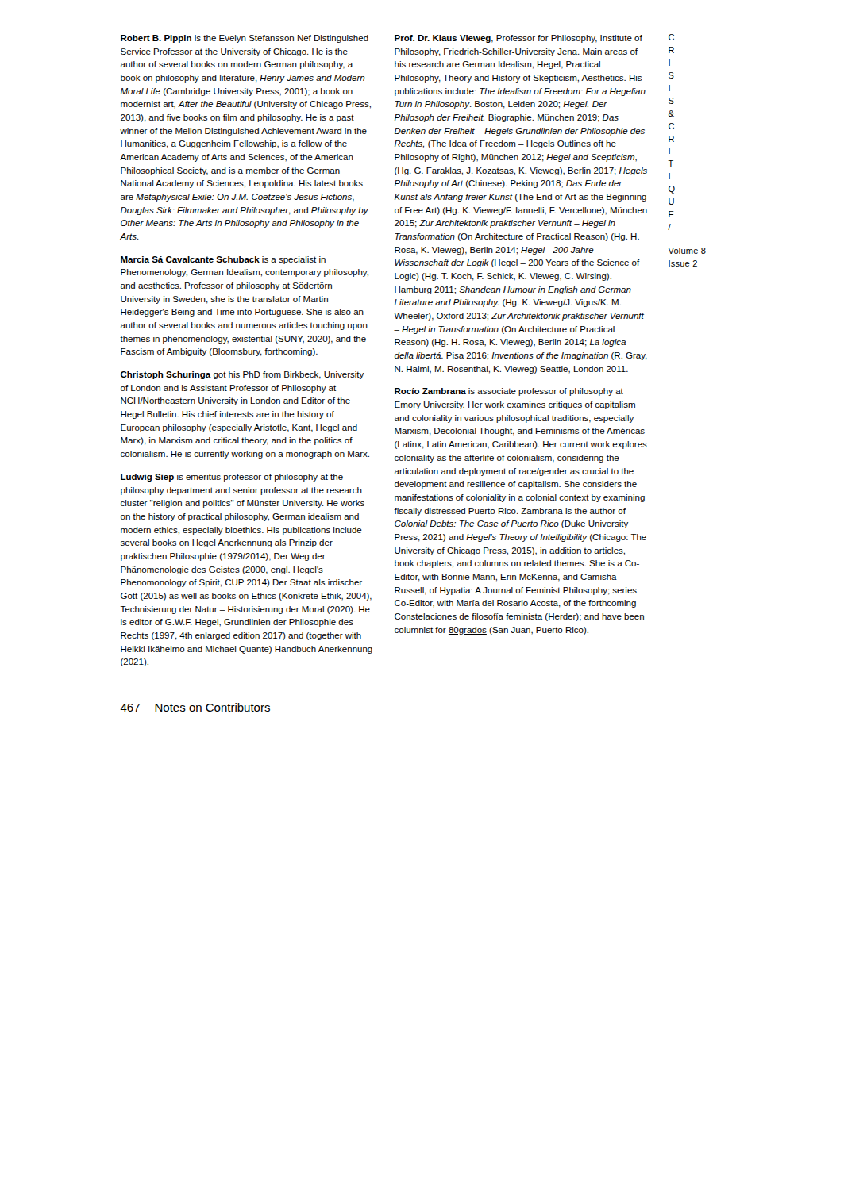Robert B. Pippin is the Evelyn Stefansson Nef Distinguished Service Professor at the University of Chicago. He is the author of several books on modern German philosophy, a book on philosophy and literature, Henry James and Modern Moral Life (Cambridge University Press, 2001); a book on modernist art, After the Beautiful (University of Chicago Press, 2013), and five books on film and philosophy. He is a past winner of the Mellon Distinguished Achievement Award in the Humanities, a Guggenheim Fellowship, is a fellow of the American Academy of Arts and Sciences, of the American Philosophical Society, and is a member of the German National Academy of Sciences, Leopoldina. His latest books are Metaphysical Exile: On J.M. Coetzee's Jesus Fictions, Douglas Sirk: Filmmaker and Philosopher, and Philosophy by Other Means: The Arts in Philosophy and Philosophy in the Arts.
Marcia Sá Cavalcante Schuback is a specialist in Phenomenology, German Idealism, contemporary philosophy, and aesthetics. Professor of philosophy at Södertörn University in Sweden, she is the translator of Martin Heidegger's Being and Time into Portuguese. She is also an author of several books and numerous articles touching upon themes in phenomenology, existential (SUNY, 2020), and the Fascism of Ambiguity (Bloomsbury, forthcoming).
Christoph Schuringa got his PhD from Birkbeck, University of London and is Assistant Professor of Philosophy at NCH/Northeastern University in London and Editor of the Hegel Bulletin. His chief interests are in the history of European philosophy (especially Aristotle, Kant, Hegel and Marx), in Marxism and critical theory, and in the politics of colonialism. He is currently working on a monograph on Marx.
Ludwig Siep is emeritus professor of philosophy at the philosophy department and senior professor at the research cluster "religion and politics" of Münster University. He works on the history of practical philosophy, German idealism and modern ethics, especially bioethics. His publications include several books on Hegel Anerkennung als Prinzip der praktischen Philosophie (1979/2014), Der Weg der Phänomenologie des Geistes (2000, engl. Hegel's Phenomonology of Spirit, CUP 2014) Der Staat als irdischer Gott (2015) as well as books on Ethics (Konkrete Ethik, 2004), Technisierung der Natur – Historisierung der Moral (2020). He is editor of G.W.F. Hegel, Grundlinien der Philosophie des Rechts (1997, 4th enlarged edition 2017) and (together with Heikki Ikäheimo and Michael Quante) Handbuch Anerkennung (2021).
Prof. Dr. Klaus Vieweg, Professor for Philosophy, Institute of Philosophy, Friedrich-Schiller-University Jena. Main areas of his research are German Idealism, Hegel, Practical Philosophy, Theory and History of Skepticism, Aesthetics. His publications include: The Idealism of Freedom: For a Hegelian Turn in Philosophy. Boston, Leiden 2020; Hegel. Der Philosoph der Freiheit. Biographie. München 2019; Das Denken der Freiheit – Hegels Grundlinien der Philosophie des Rechts, (The Idea of Freedom – Hegels Outlines oft he Philosophy of Right), München 2012; Hegel and Scepticism, (Hg. G. Faraklas, J. Kozatsas, K. Vieweg), Berlin 2017; Hegels Philosophy of Art (Chinese). Peking 2018; Das Ende der Kunst als Anfang freier Kunst (The End of Art as the Beginning of Free Art) (Hg. K. Vieweg/F. Iannelli, F. Vercellone), München 2015; Zur Architektonik praktischer Vernunft – Hegel in Transformation (On Architecture of Practical Reason) (Hg. H. Rosa, K. Vieweg), Berlin 2014; Hegel - 200 Jahre Wissenschaft der Logik (Hegel – 200 Years of the Science of Logic) (Hg. T. Koch, F. Schick, K. Vieweg, C. Wirsing). Hamburg 2011; Shandean Humour in English and German Literature and Philosophy. (Hg. K. Vieweg/J. Vigus/K. M. Wheeler), Oxford 2013; Zur Architektonik praktischer Vernunft – Hegel in Transformation (On Architecture of Practical Reason) (Hg. H. Rosa, K. Vieweg), Berlin 2014; La logica della libertá. Pisa 2016; Inventions of the Imagination (R. Gray, N. Halmi, M. Rosenthal, K. Vieweg) Seattle, London 2011.
Rocío Zambrana is associate professor of philosophy at Emory University. Her work examines critiques of capitalism and coloniality in various philosophical traditions, especially Marxism, Decolonial Thought, and Feminisms of the Américas (Latinx, Latin American, Caribbean). Her current work explores coloniality as the afterlife of colonialism, considering the articulation and deployment of race/gender as crucial to the development and resilience of capitalism. She considers the manifestations of coloniality in a colonial context by examining fiscally distressed Puerto Rico. Zambrana is the author of Colonial Debts: The Case of Puerto Rico (Duke University Press, 2021) and Hegel's Theory of Intelligibility (Chicago: The University of Chicago Press, 2015), in addition to articles, book chapters, and columns on related themes. She is a Co-Editor, with Bonnie Mann, Erin McKenna, and Camisha Russell, of Hypatia: A Journal of Feminist Philosophy; series Co-Editor, with María del Rosario Acosta, of the forthcoming Constelaciones de filosofía feminista (Herder); and have been columnist for 80grados (San Juan, Puerto Rico).
C
R
I
S
I
S
&
C
R
I
T
I
Q
U
E
/
Volume 8
Issue 2
467 Notes on Contributors